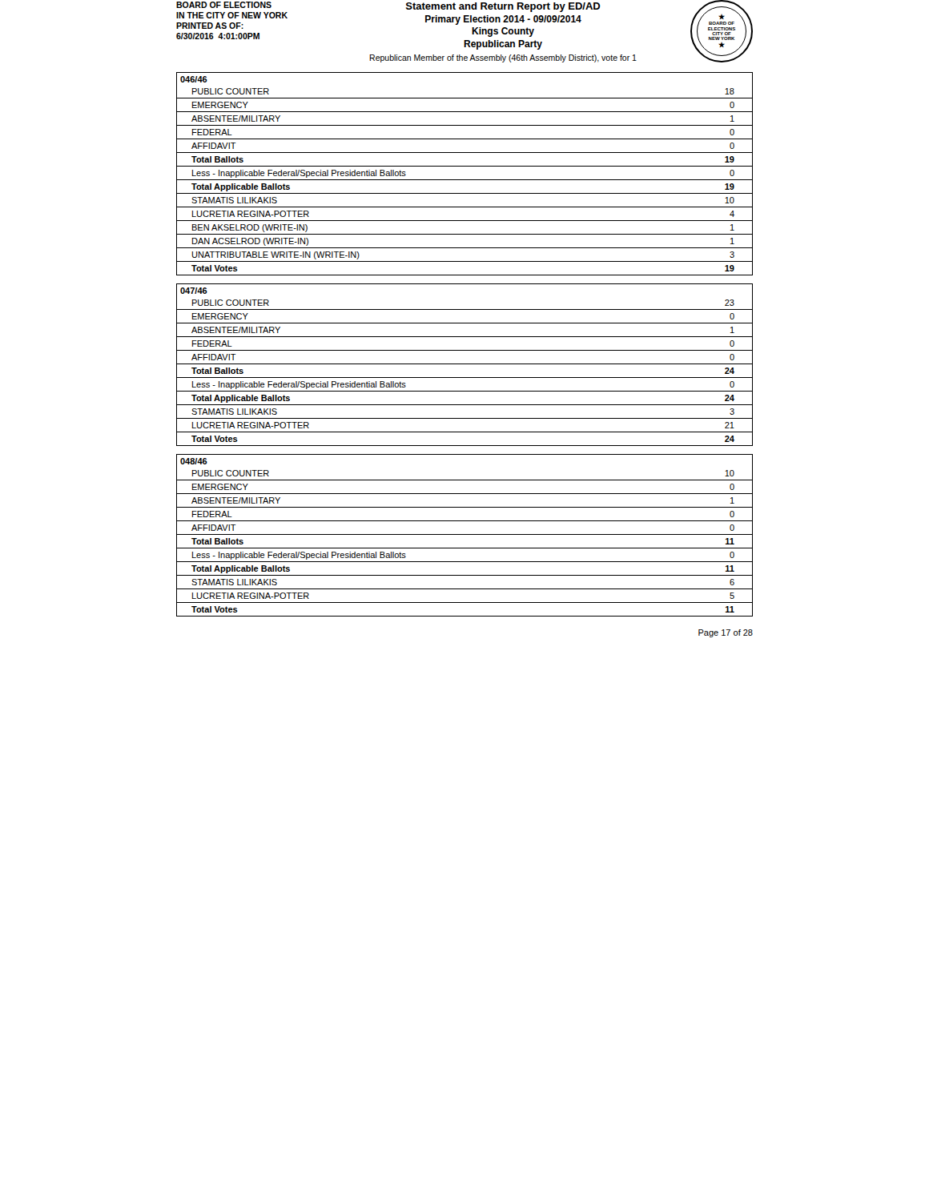BOARD OF ELECTIONS
IN THE CITY OF NEW YORK
PRINTED AS OF:
6/30/2016 4:01:00PM
Statement and Return Report by ED/AD
Primary Election 2014 - 09/09/2014
Kings County
Republican Party
Republican Member of the Assembly (46th Assembly District), vote for 1
★
BOARD OF
ELECTIONS
CITY OF
NEW YORK
★
046/46
| PUBLIC COUNTER | 18 |
| EMERGENCY | 0 |
| ABSENTEE/MILITARY | 1 |
| FEDERAL | 0 |
| AFFIDAVIT | 0 |
| Total Ballots | 19 |
| Less - Inapplicable Federal/Special Presidential Ballots | 0 |
| Total Applicable Ballots | 19 |
| STAMATIS LILIKAKIS | 10 |
| LUCRETIA REGINA-POTTER | 4 |
| BEN AKSELROD (WRITE-IN) | 1 |
| DAN ACSELROD (WRITE-IN) | 1 |
| UNATTRIBUTABLE WRITE-IN (WRITE-IN) | 3 |
| Total Votes | 19 |
047/46
| PUBLIC COUNTER | 23 |
| EMERGENCY | 0 |
| ABSENTEE/MILITARY | 1 |
| FEDERAL | 0 |
| AFFIDAVIT | 0 |
| Total Ballots | 24 |
| Less - Inapplicable Federal/Special Presidential Ballots | 0 |
| Total Applicable Ballots | 24 |
| STAMATIS LILIKAKIS | 3 |
| LUCRETIA REGINA-POTTER | 21 |
| Total Votes | 24 |
048/46
| PUBLIC COUNTER | 10 |
| EMERGENCY | 0 |
| ABSENTEE/MILITARY | 1 |
| FEDERAL | 0 |
| AFFIDAVIT | 0 |
| Total Ballots | 11 |
| Less - Inapplicable Federal/Special Presidential Ballots | 0 |
| Total Applicable Ballots | 11 |
| STAMATIS LILIKAKIS | 6 |
| LUCRETIA REGINA-POTTER | 5 |
| Total Votes | 11 |
Page 17 of 28